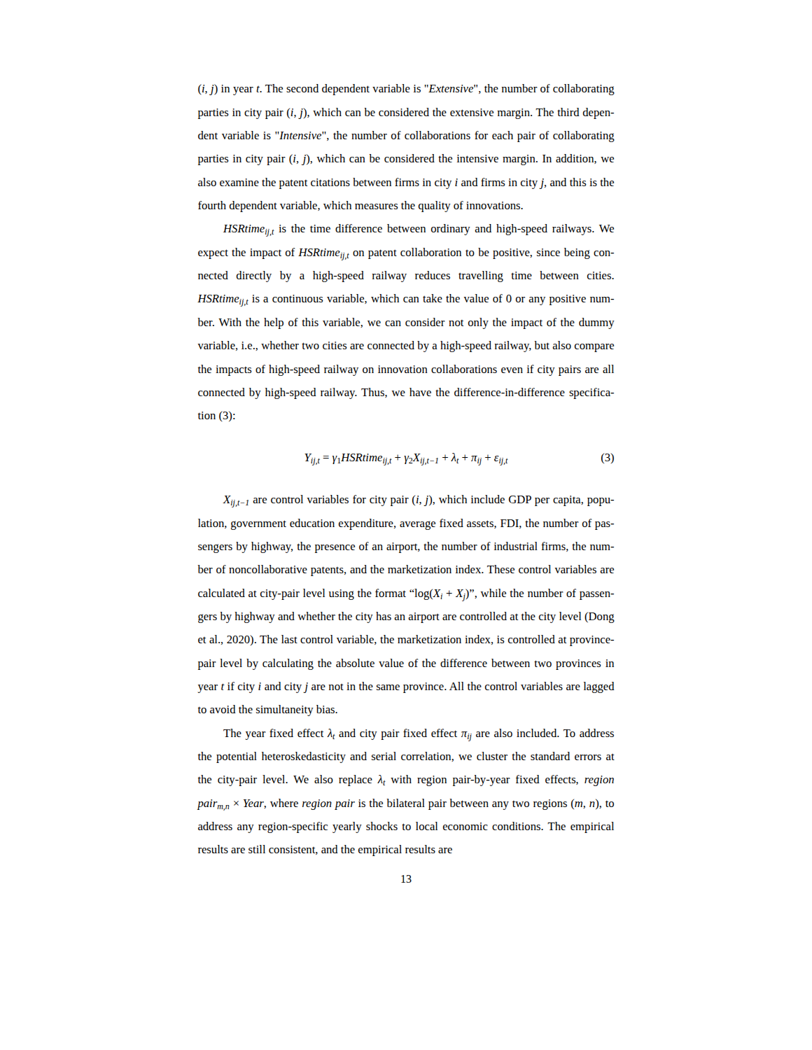(i, j) in year t. The second dependent variable is "Extensive", the number of collaborating parties in city pair (i, j), which can be considered the extensive margin. The third dependent variable is "Intensive", the number of collaborations for each pair of collaborating parties in city pair (i, j), which can be considered the intensive margin. In addition, we also examine the patent citations between firms in city i and firms in city j, and this is the fourth dependent variable, which measures the quality of innovations.
HSRtimeij,t is the time difference between ordinary and high-speed railways. We expect the impact of HSRtimeij,t on patent collaboration to be positive, since being connected directly by a high-speed railway reduces travelling time between cities. HSRtimeij,t is a continuous variable, which can take the value of 0 or any positive number. With the help of this variable, we can consider not only the impact of the dummy variable, i.e., whether two cities are connected by a high-speed railway, but also compare the impacts of high-speed railway on innovation collaborations even if city pairs are all connected by high-speed railway. Thus, we have the difference-in-difference specification (3):
Yij,t = γ1HSRtimeij,t + γ2Xij,t−1 + λt + πij + εij,t (3)
Xij,t−1 are control variables for city pair (i, j), which include GDP per capita, population, government education expenditure, average fixed assets, FDI, the number of passengers by highway, the presence of an airport, the number of industrial firms, the number of noncollaborative patents, and the marketization index. These control variables are calculated at city-pair level using the format “log(Xi + Xj)”, while the number of passengers by highway and whether the city has an airport are controlled at the city level (Dong et al., 2020). The last control variable, the marketization index, is controlled at province-pair level by calculating the absolute value of the difference between two provinces in year t if city i and city j are not in the same province. All the control variables are lagged to avoid the simultaneity bias.
The year fixed effect λt and city pair fixed effect πij are also included. To address the potential heteroskedasticity and serial correlation, we cluster the standard errors at the city-pair level. We also replace λt with region pair-by-year fixed effects, region pairm,n × Year, where region pair is the bilateral pair between any two regions (m, n), to address any region-specific yearly shocks to local economic conditions. The empirical results are still consistent, and the empirical results are
13